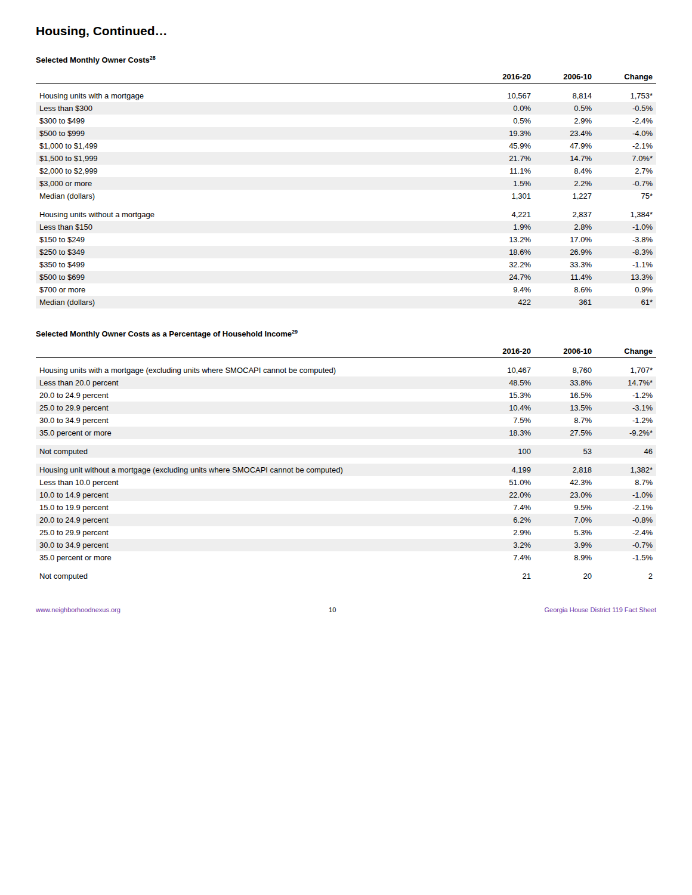Housing, Continued…
Selected Monthly Owner Costs 28
| | 2016-20 | 2006-10 | Change |
| --- | --- | --- | --- |
| Housing units with a mortgage | 10,567 | 8,814 | 1,753* |
| Less than $300 | 0.0% | 0.5% | -0.5% |
| $300 to $499 | 0.5% | 2.9% | -2.4% |
| $500 to $999 | 19.3% | 23.4% | -4.0% |
| $1,000 to $1,499 | 45.9% | 47.9% | -2.1% |
| $1,500 to $1,999 | 21.7% | 14.7% | 7.0%* |
| $2,000 to $2,999 | 11.1% | 8.4% | 2.7% |
| $3,000 or more | 1.5% | 2.2% | -0.7% |
| Median (dollars) | 1,301 | 1,227 | 75* |
| Housing units without a mortgage | 4,221 | 2,837 | 1,384* |
| Less than $150 | 1.9% | 2.8% | -1.0% |
| $150 to $249 | 13.2% | 17.0% | -3.8% |
| $250 to $349 | 18.6% | 26.9% | -8.3% |
| $350 to $499 | 32.2% | 33.3% | -1.1% |
| $500 to $699 | 24.7% | 11.4% | 13.3% |
| $700 or more | 9.4% | 8.6% | 0.9% |
| Median (dollars) | 422 | 361 | 61* |
Selected Monthly Owner Costs as a Percentage of Household Income 29
| | 2016-20 | 2006-10 | Change |
| --- | --- | --- | --- |
| Housing units with a mortgage (excluding units where SMOCAPI cannot be computed) | 10,467 | 8,760 | 1,707* |
| Less than 20.0 percent | 48.5% | 33.8% | 14.7%* |
| 20.0 to 24.9 percent | 15.3% | 16.5% | -1.2% |
| 25.0 to 29.9 percent | 10.4% | 13.5% | -3.1% |
| 30.0 to 34.9 percent | 7.5% | 8.7% | -1.2% |
| 35.0 percent or more | 18.3% | 27.5% | -9.2%* |
| Not computed | 100 | 53 | 46 |
| Housing unit without a mortgage (excluding units where SMOCAPI cannot be computed) | 4,199 | 2,818 | 1,382* |
| Less than 10.0 percent | 51.0% | 42.3% | 8.7% |
| 10.0 to 14.9 percent | 22.0% | 23.0% | -1.0% |
| 15.0 to 19.9 percent | 7.4% | 9.5% | -2.1% |
| 20.0 to 24.9 percent | 6.2% | 7.0% | -0.8% |
| 25.0 to 29.9 percent | 2.9% | 5.3% | -2.4% |
| 30.0 to 34.9 percent | 3.2% | 3.9% | -0.7% |
| 35.0 percent or more | 7.4% | 8.9% | -1.5% |
| Not computed | 21 | 20 | 2 |
www.neighborhoodnexus.org 10 Georgia House District 119 Fact Sheet